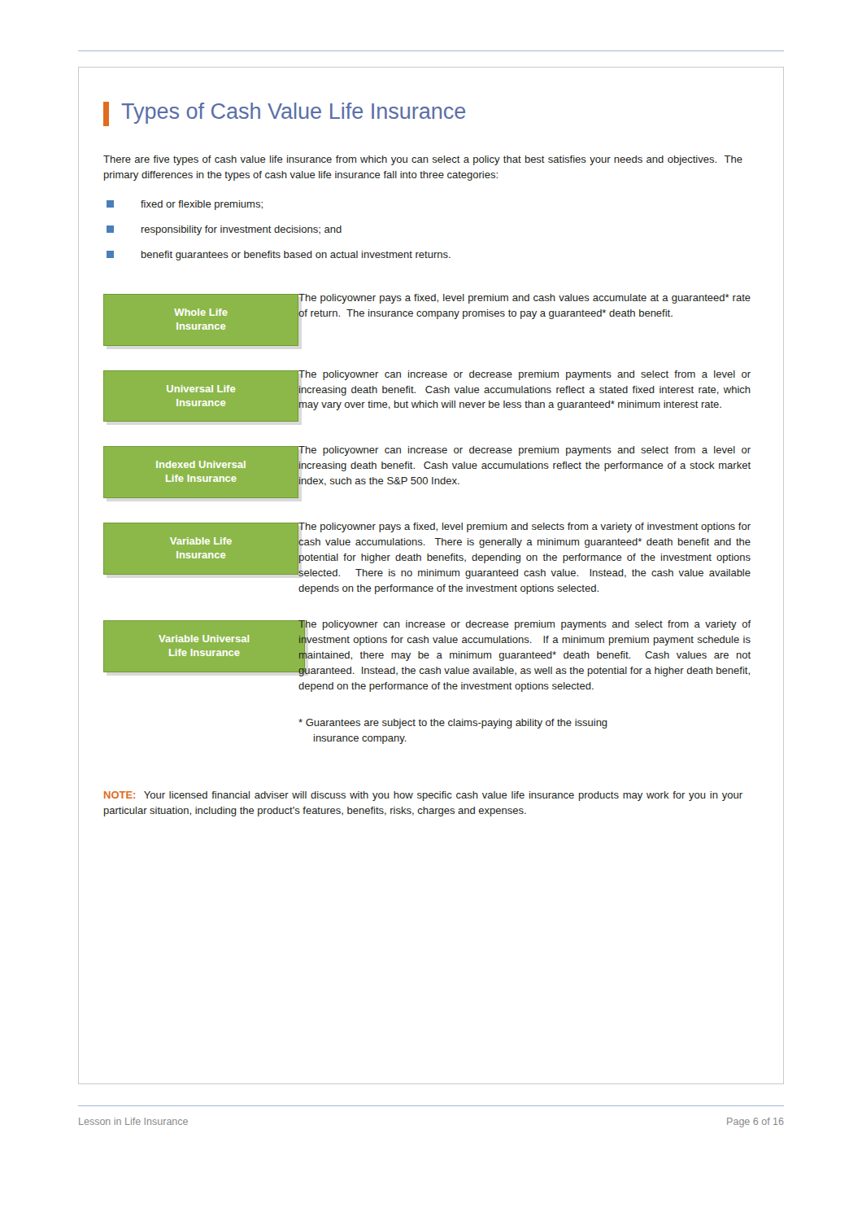Types of Cash Value Life Insurance
There are five types of cash value life insurance from which you can select a policy that best satisfies your needs and objectives. The primary differences in the types of cash value life insurance fall into three categories:
fixed or flexible premiums;
responsibility for investment decisions; and
benefit guarantees or benefits based on actual investment returns.
| Whole Life Insurance | The policyowner pays a fixed, level premium and cash values accumulate at a guaranteed* rate of return. The insurance company promises to pay a guaranteed* death benefit. |
| Universal Life Insurance | The policyowner can increase or decrease premium payments and select from a level or increasing death benefit. Cash value accumulations reflect a stated fixed interest rate, which may vary over time, but which will never be less than a guaranteed* minimum interest rate. |
| Indexed Universal Life Insurance | The policyowner can increase or decrease premium payments and select from a level or increasing death benefit. Cash value accumulations reflect the performance of a stock market index, such as the S&P 500 Index. |
| Variable Life Insurance | The policyowner pays a fixed, level premium and selects from a variety of investment options for cash value accumulations. There is generally a minimum guaranteed* death benefit and the potential for higher death benefits, depending on the performance of the investment options selected. There is no minimum guaranteed cash value. Instead, the cash value available depends on the performance of the investment options selected. |
| Variable Universal Life Insurance | The policyowner can increase or decrease premium payments and select from a variety of investment options for cash value accumulations. If a minimum premium payment schedule is maintained, there may be a minimum guaranteed* death benefit. Cash values are not guaranteed. Instead, the cash value available, as well as the potential for a higher death benefit, depend on the performance of the investment options selected. |
| | * Guarantees are subject to the claims-paying ability of the issuing insurance company. |
NOTE: Your licensed financial adviser will discuss with you how specific cash value life insurance products may work for you in your particular situation, including the product's features, benefits, risks, charges and expenses.
Lesson in Life Insurance Page 6 of 16